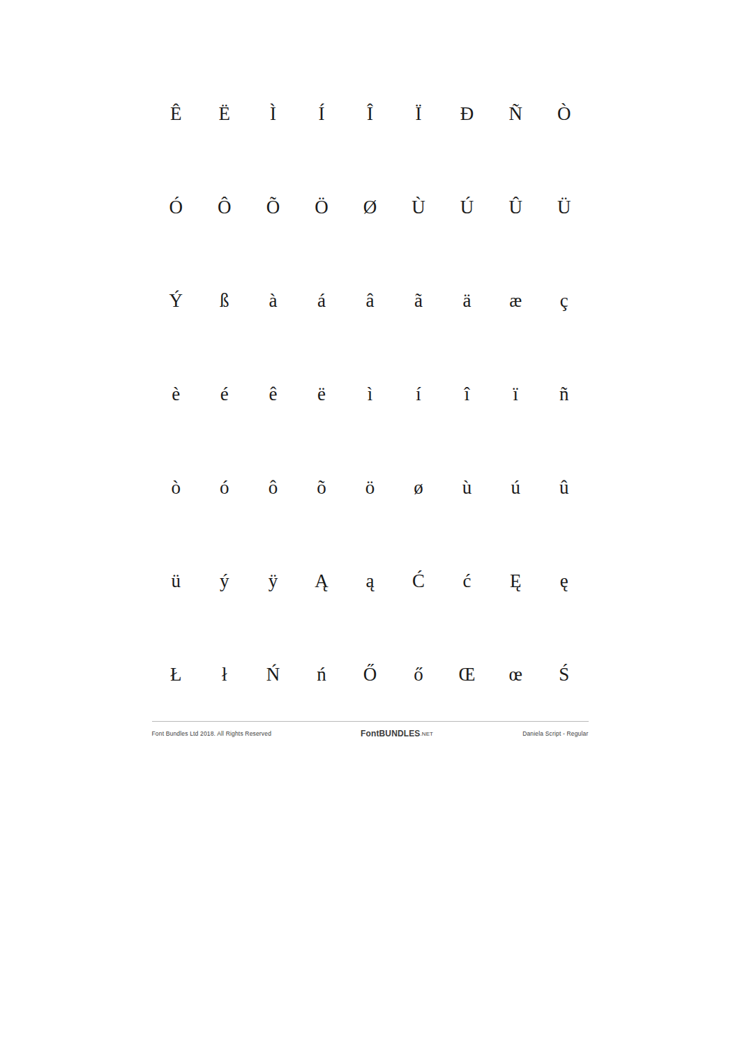Ê
Ë
Ì
Í
Î
Ï
Ð
Ñ
Ò
Ó
Ô
Õ
Ö
Ø
Ù
Ú
Û
Ü
Ý
ß
à
á
â
ã
ä
æ
ç
è
é
ê
ë
ì
í
î
ï
ñ
ò
ó
ô
õ
ö
ø
ù
ú
û
ü
ý
ÿ
Ą
ą
Ć
ć
Ę
ę
Ł
ł
Ń
ń
Ő
ő
Œ
œ
Ś
Font Bundles Ltd 2018. All Rights Reserved
FontBUNDLES.NET
Daniela Script - Regular